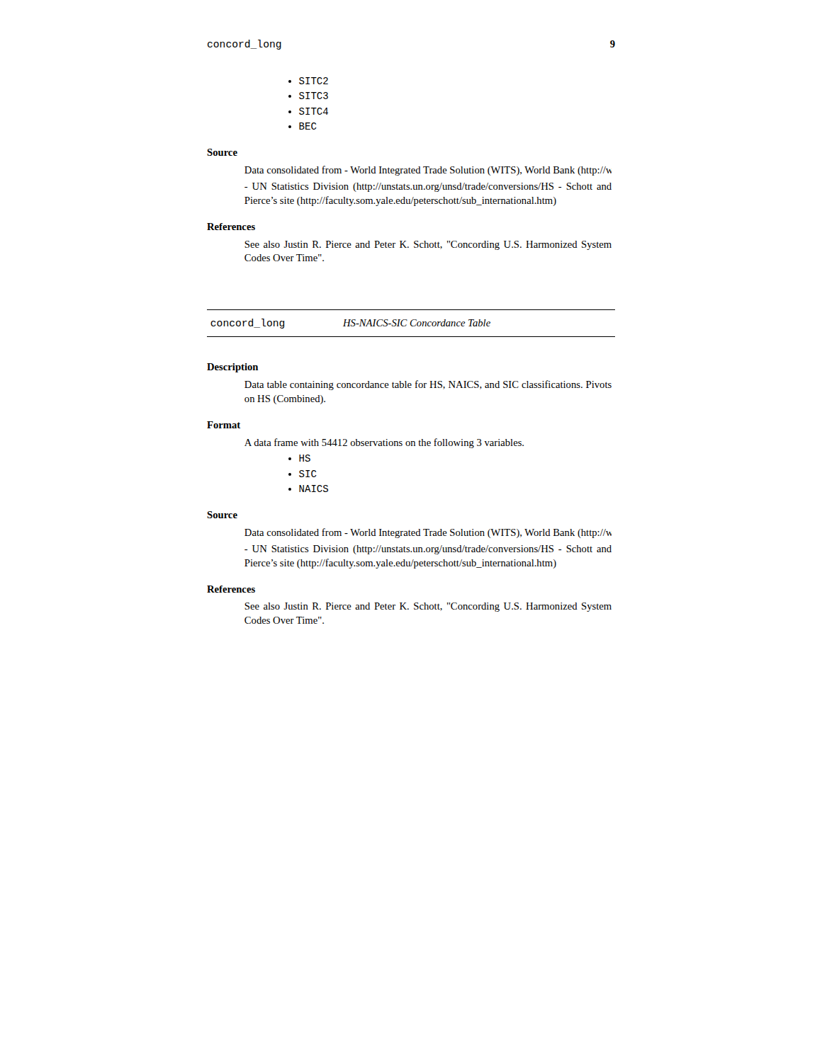concord_long
9
SITC2
SITC3
SITC4
BEC
Source
Data consolidated from - World Integrated Trade Solution (WITS), World Bank (http://wits.worldbank.org/product_concordance.html)
- UN Statistics Division (http://unstats.un.org/unsd/trade/conversions/HS - Schott and Pierce’s site (http://faculty.som.yale.edu/peterschott/sub_international.htm)
References
See also Justin R. Pierce and Peter K. Schott, "Concording U.S. Harmonized System Codes Over Time".
concord_long
HS-NAICS-SIC Concordance Table
Description
Data table containing concordance table for HS, NAICS, and SIC classifications. Pivots on HS (Combined).
Format
A data frame with 54412 observations on the following 3 variables.
HS
SIC
NAICS
Source
Data consolidated from - World Integrated Trade Solution (WITS), World Bank (http://wits.worldbank.org/product_concordance.html)
- UN Statistics Division (http://unstats.un.org/unsd/trade/conversions/HS - Schott and Pierce’s site (http://faculty.som.yale.edu/peterschott/sub_international.htm)
References
See also Justin R. Pierce and Peter K. Schott, "Concording U.S. Harmonized System Codes Over Time".